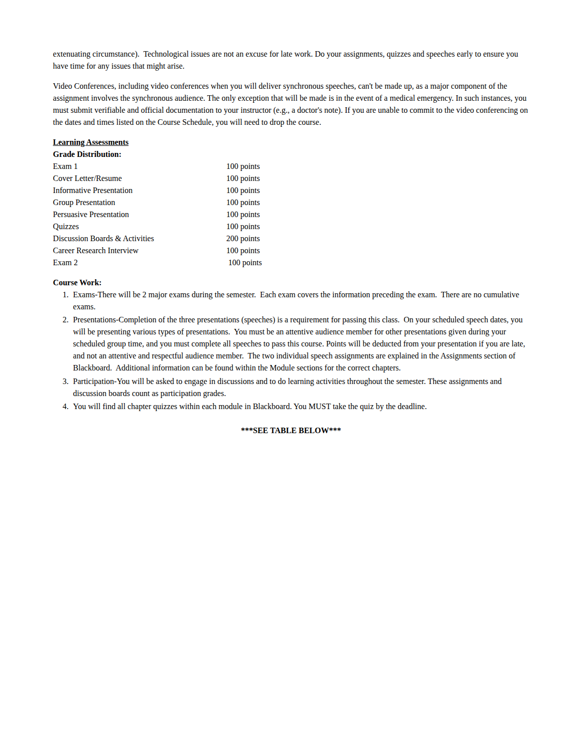extenuating circumstance). Technological issues are not an excuse for late work. Do your assignments, quizzes and speeches early to ensure you have time for any issues that might arise.
Video Conferences, including video conferences when you will deliver synchronous speeches, can't be made up, as a major component of the assignment involves the synchronous audience. The only exception that will be made is in the event of a medical emergency. In such instances, you must submit verifiable and official documentation to your instructor (e.g., a doctor's note). If you are unable to commit to the video conferencing on the dates and times listed on the Course Schedule, you will need to drop the course.
Learning Assessments
Grade Distribution:
| Exam 1 | 100 points |
| Cover Letter/Resume | 100 points |
| Informative Presentation | 100 points |
| Group Presentation | 100 points |
| Persuasive Presentation | 100 points |
| Quizzes | 100 points |
| Discussion Boards & Activities | 200 points |
| Career Research Interview | 100 points |
| Exam 2 | 100 points |
Course Work:
Exams-There will be 2 major exams during the semester. Each exam covers the information preceding the exam. There are no cumulative exams.
Presentations-Completion of the three presentations (speeches) is a requirement for passing this class. On your scheduled speech dates, you will be presenting various types of presentations. You must be an attentive audience member for other presentations given during your scheduled group time, and you must complete all speeches to pass this course. Points will be deducted from your presentation if you are late, and not an attentive and respectful audience member. The two individual speech assignments are explained in the Assignments section of Blackboard. Additional information can be found within the Module sections for the correct chapters.
Participation-You will be asked to engage in discussions and to do learning activities throughout the semester. These assignments and discussion boards count as participation grades.
You will find all chapter quizzes within each module in Blackboard. You MUST take the quiz by the deadline.
***SEE TABLE BELOW***